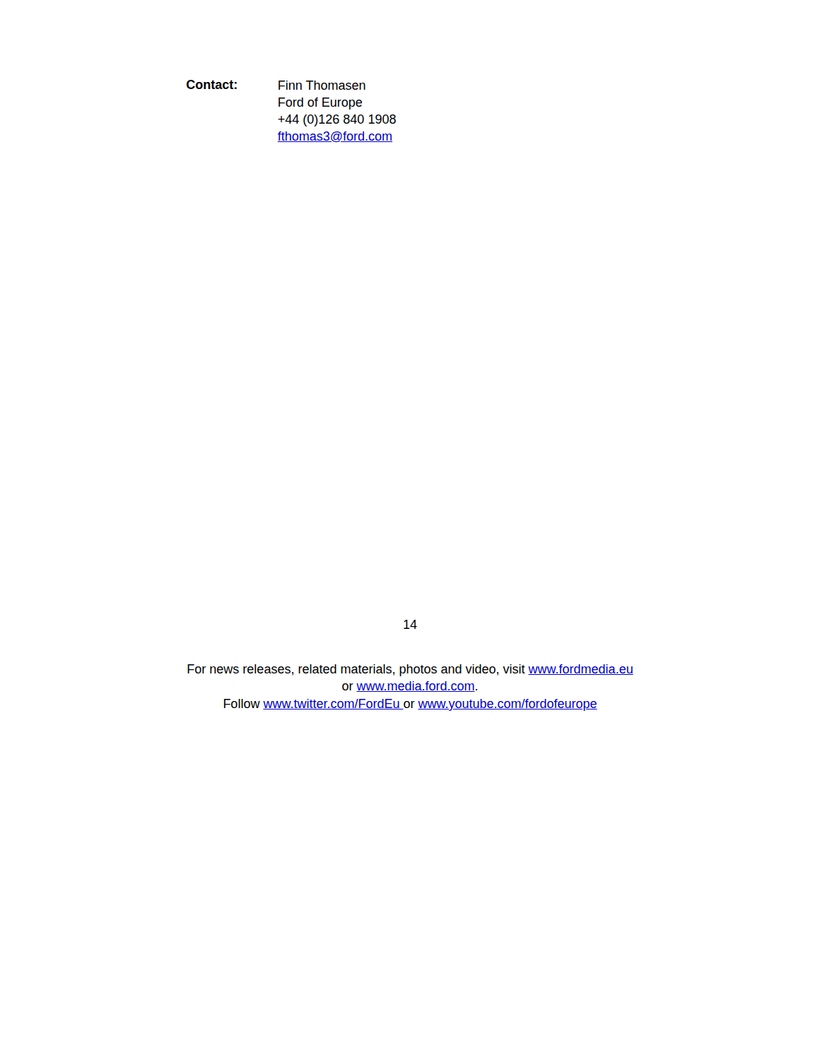Contact:
Finn Thomasen
Ford of Europe
+44 (0)126 840 1908
fthomas3@ford.com
14
For news releases, related materials, photos and video, visit www.fordmedia.eu or www.media.ford.com.
Follow www.twitter.com/FordEu or www.youtube.com/fordofeurope